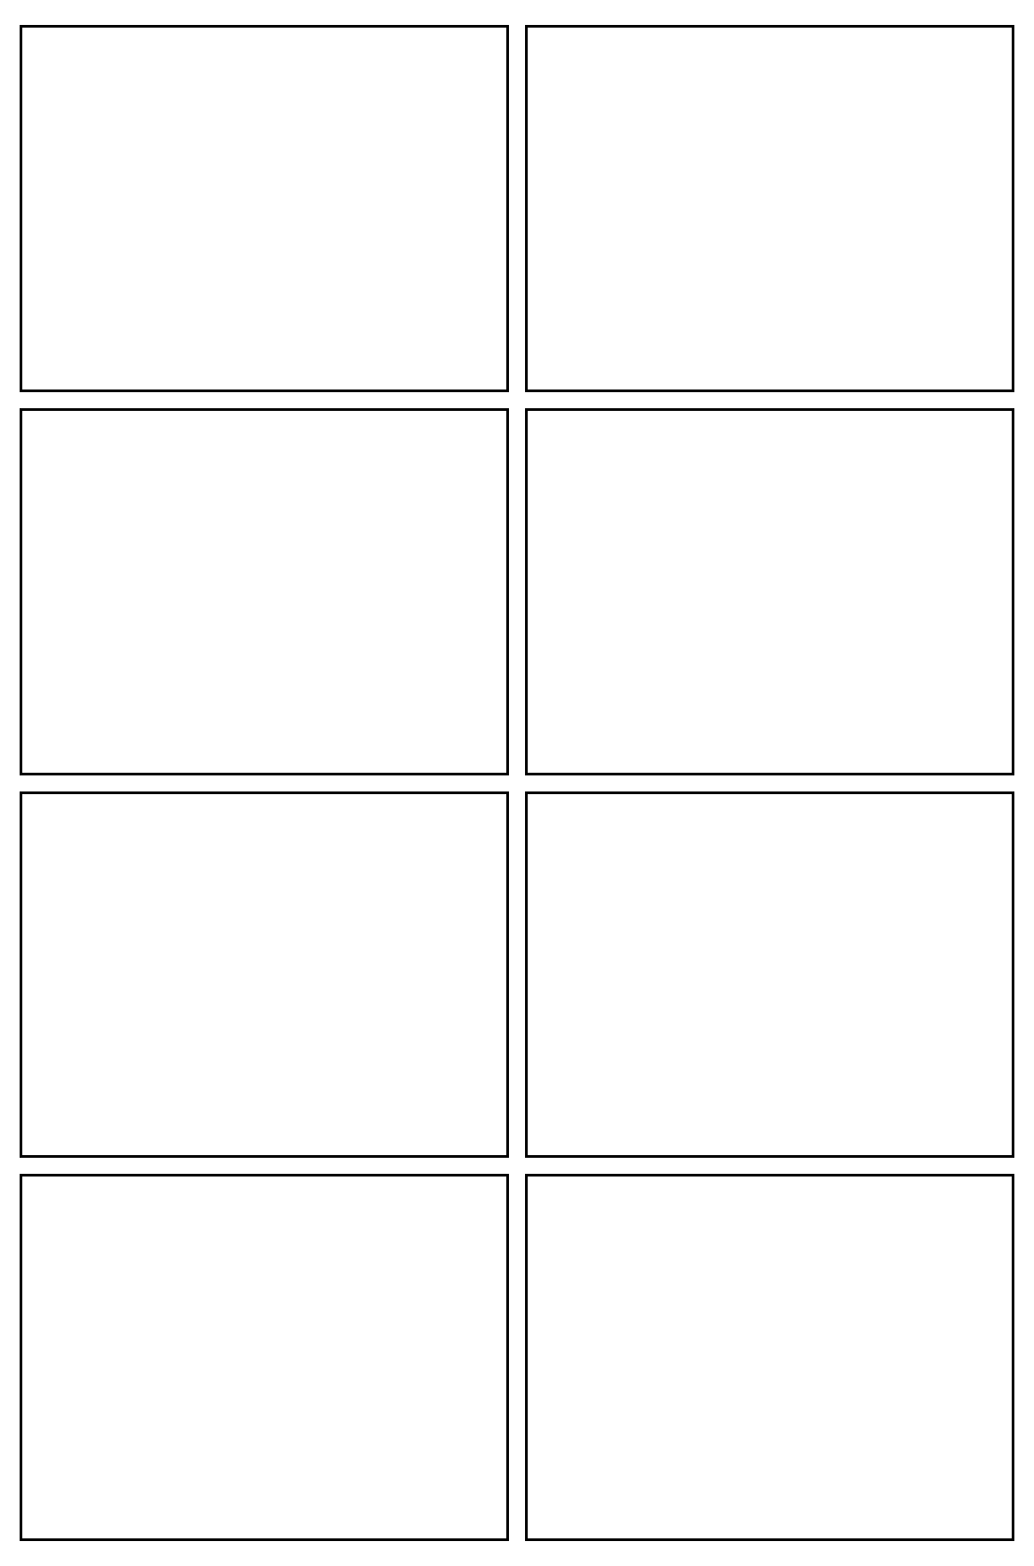Master bedroom with four-poster bed and vaulted ceiling
Master bathroom with double vanity, garden tub and glass shower
Empty beige bedroom with ceiling fan and open doorway
Empty room with dark brown walls and wall sconces
Guest bedroom with blue bedding and window light
Secondary bathroom with double sinks and separate shower area
Rear exterior and fenced backyard of the brick home
Wide view of the spacious fenced backyard